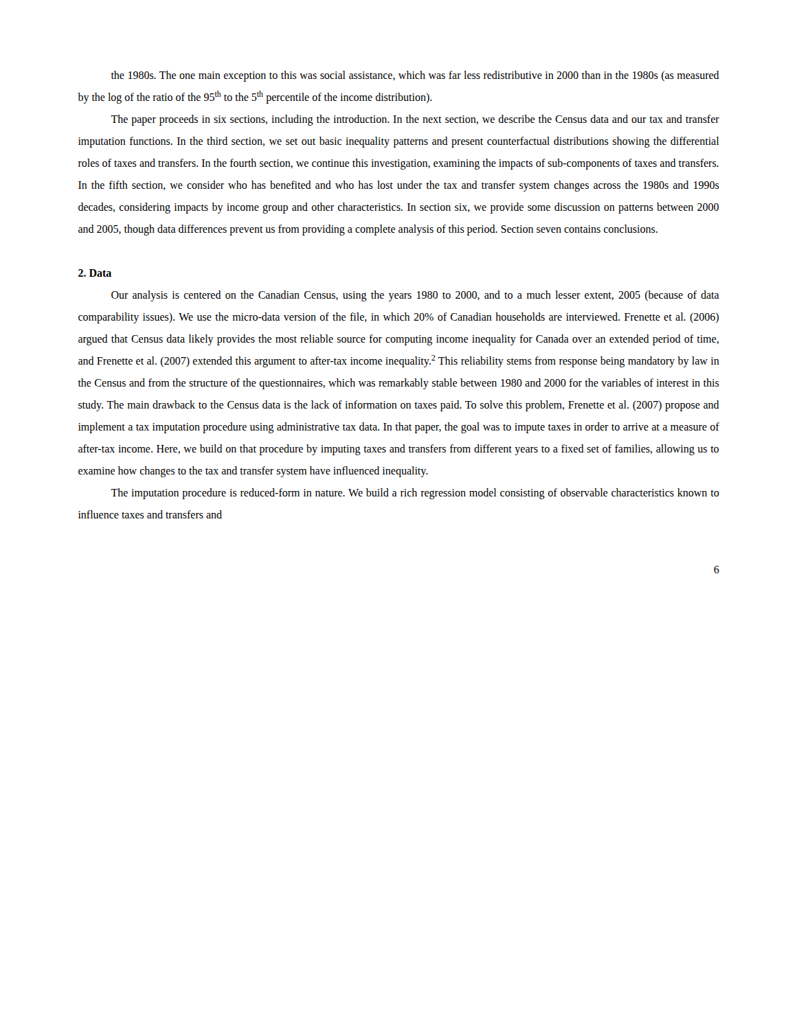the 1980s. The one main exception to this was social assistance, which was far less redistributive in 2000 than in the 1980s (as measured by the log of the ratio of the 95th to the 5th percentile of the income distribution).
The paper proceeds in six sections, including the introduction. In the next section, we describe the Census data and our tax and transfer imputation functions. In the third section, we set out basic inequality patterns and present counterfactual distributions showing the differential roles of taxes and transfers. In the fourth section, we continue this investigation, examining the impacts of sub-components of taxes and transfers. In the fifth section, we consider who has benefited and who has lost under the tax and transfer system changes across the 1980s and 1990s decades, considering impacts by income group and other characteristics. In section six, we provide some discussion on patterns between 2000 and 2005, though data differences prevent us from providing a complete analysis of this period. Section seven contains conclusions.
2. Data
Our analysis is centered on the Canadian Census, using the years 1980 to 2000, and to a much lesser extent, 2005 (because of data comparability issues). We use the micro-data version of the file, in which 20% of Canadian households are interviewed. Frenette et al. (2006) argued that Census data likely provides the most reliable source for computing income inequality for Canada over an extended period of time, and Frenette et al. (2007) extended this argument to after-tax income inequality.2 This reliability stems from response being mandatory by law in the Census and from the structure of the questionnaires, which was remarkably stable between 1980 and 2000 for the variables of interest in this study. The main drawback to the Census data is the lack of information on taxes paid. To solve this problem, Frenette et al. (2007) propose and implement a tax imputation procedure using administrative tax data. In that paper, the goal was to impute taxes in order to arrive at a measure of after-tax income. Here, we build on that procedure by imputing taxes and transfers from different years to a fixed set of families, allowing us to examine how changes to the tax and transfer system have influenced inequality.
The imputation procedure is reduced-form in nature. We build a rich regression model consisting of observable characteristics known to influence taxes and transfers and
6